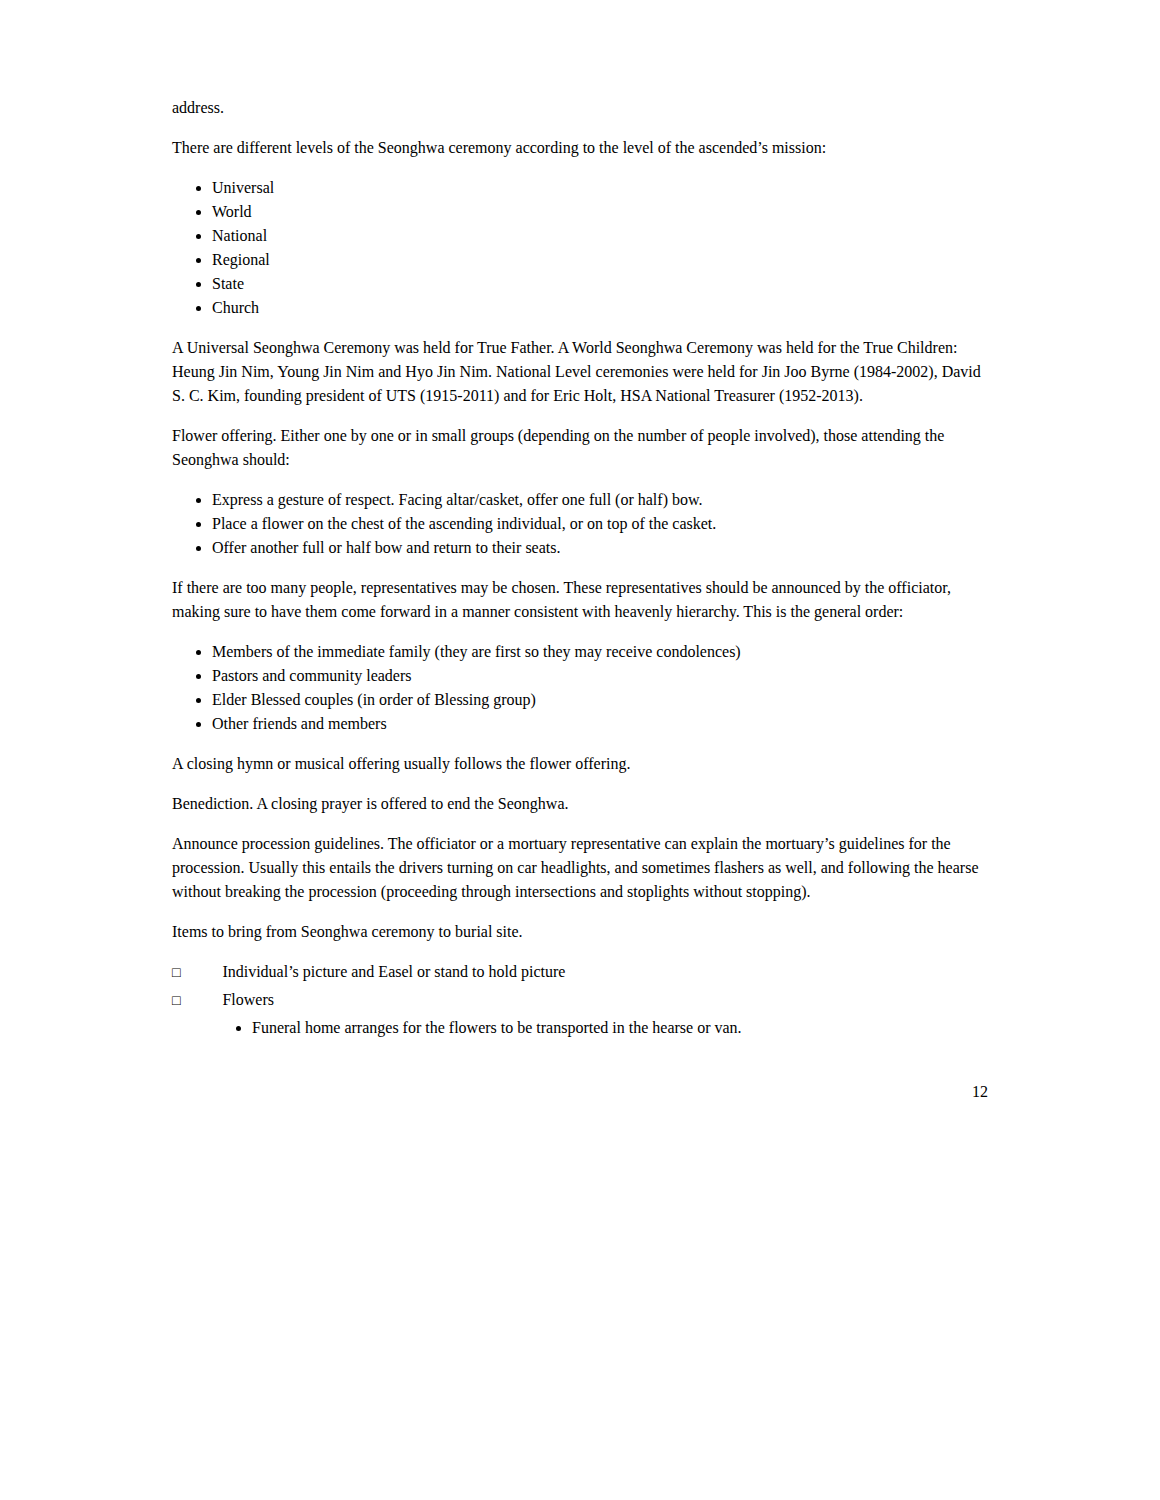address.
There are different levels of the Seonghwa ceremony according to the level of the ascended’s mission:
Universal
World
National
Regional
State
Church
A Universal Seonghwa Ceremony was held for True Father. A World Seonghwa Ceremony was held for the True Children: Heung Jin Nim, Young Jin Nim and Hyo Jin Nim. National Level ceremonies were held for Jin Joo Byrne (1984-2002), David S. C. Kim, founding president of UTS (1915-2011) and for Eric Holt, HSA National Treasurer (1952-2013).
Flower offering. Either one by one or in small groups (depending on the number of people involved), those attending the Seonghwa should:
Express a gesture of respect. Facing altar/casket, offer one full (or half) bow.
Place a flower on the chest of the ascending individual, or on top of the casket.
Offer another full or half bow and return to their seats.
If there are too many people, representatives may be chosen. These representatives should be announced by the officiator, making sure to have them come forward in a manner consistent with heavenly hierarchy. This is the general order:
Members of the immediate family (they are first so they may receive condolences)
Pastors and community leaders
Elder Blessed couples (in order of Blessing group)
Other friends and members
A closing hymn or musical offering usually follows the flower offering.
Benediction. A closing prayer is offered to end the Seonghwa.
Announce procession guidelines. The officiator or a mortuary representative can explain the mortuary’s guidelines for the procession. Usually this entails the drivers turning on car headlights, and sometimes flashers as well, and following the hearse without breaking the procession (proceeding through intersections and stoplights without stopping).
Items to bring from Seonghwa ceremony to burial site.
Individual’s picture and Easel or stand to hold picture
Flowers
Funeral home arranges for the flowers to be transported in the hearse or van.
12